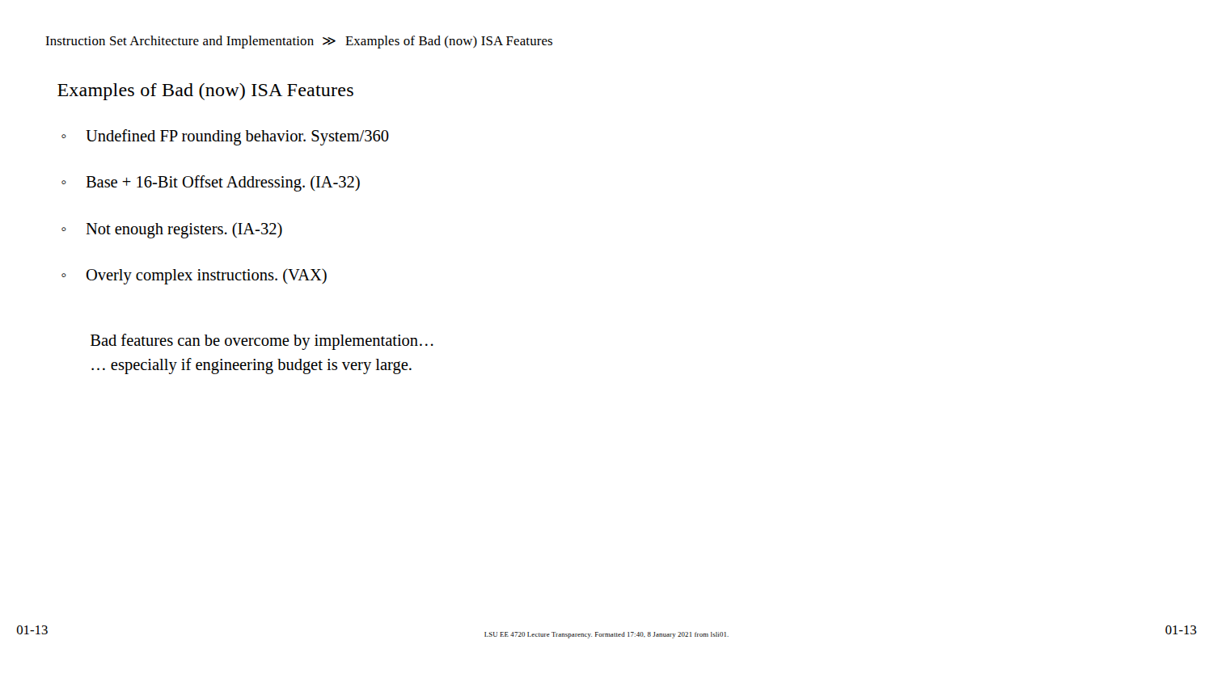Instruction Set Architecture and Implementation ≫ Examples of Bad (now) ISA Features
Examples of Bad (now) ISA Features
Undefined FP rounding behavior. System/360
Base + 16-Bit Offset Addressing. (IA-32)
Not enough registers. (IA-32)
Overly complex instructions. (VAX)
Bad features can be overcome by implementation…
… especially if engineering budget is very large.
01-13 LSU EE 4720 Lecture Transparency. Formatted 17:40, 8 January 2021 from lsli01. 01-13